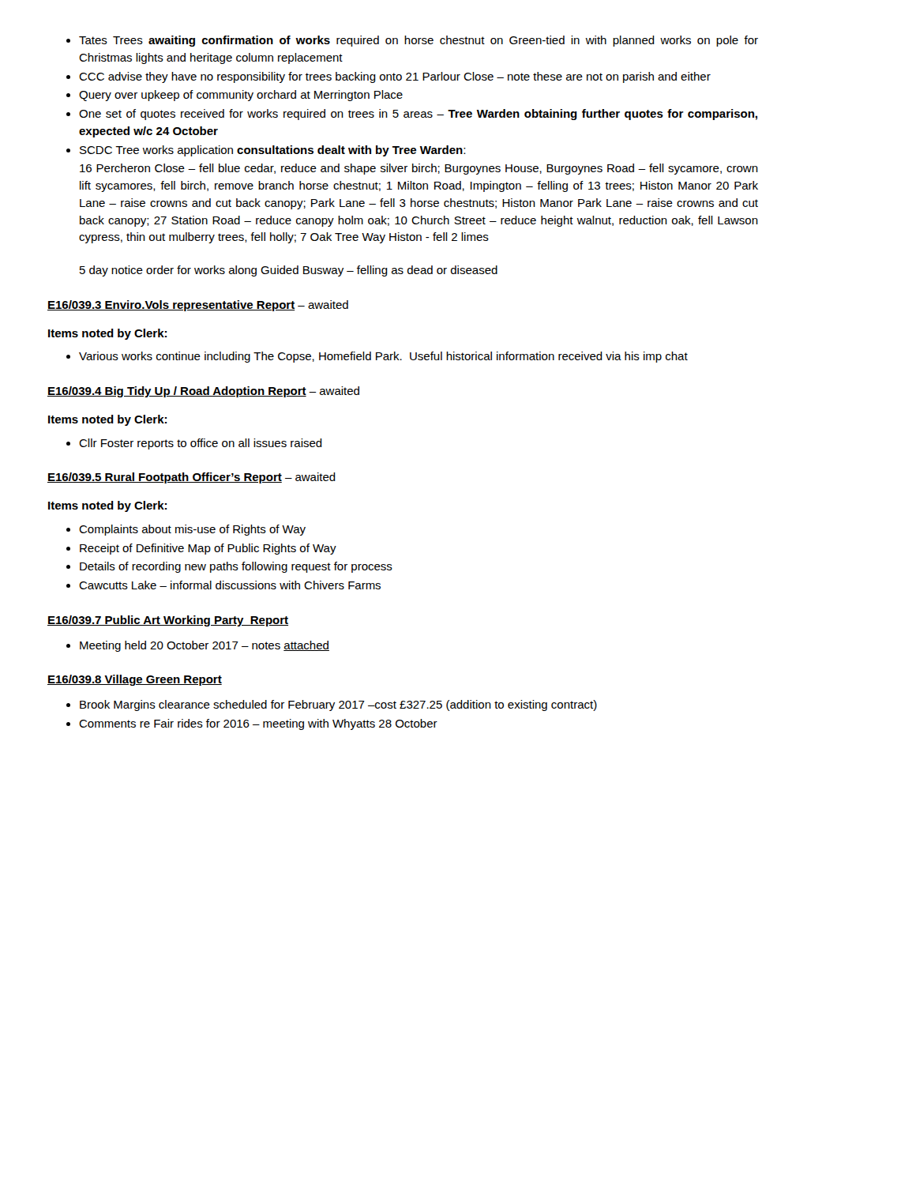Tates Trees awaiting confirmation of works required on horse chestnut on Green-tied in with planned works on pole for Christmas lights and heritage column replacement
CCC advise they have no responsibility for trees backing onto 21 Parlour Close – note these are not on parish and either
Query over upkeep of community orchard at Merrington Place
One set of quotes received for works required on trees in 5 areas – Tree Warden obtaining further quotes for comparison, expected w/c 24 October
SCDC Tree works application consultations dealt with by Tree Warden:
16 Percheron Close – fell blue cedar, reduce and shape silver birch; Burgoynes House, Burgoynes Road – fell sycamore, crown lift sycamores, fell birch, remove branch horse chestnut; 1 Milton Road, Impington – felling of 13 trees; Histon Manor 20 Park Lane – raise crowns and cut back canopy; Park Lane – fell 3 horse chestnuts; Histon Manor Park Lane – raise crowns and cut back canopy; 27 Station Road – reduce canopy holm oak; 10 Church Street – reduce height walnut, reduction oak, fell Lawson cypress, thin out mulberry trees, fell holly; 7 Oak Tree Way Histon - fell 2 limes
5 day notice order for works along Guided Busway – felling as dead or diseased
E16/039.3 Enviro.Vols representative Report
– awaited
Items noted by Clerk:
Various works continue including The Copse, Homefield Park. Useful historical information received via his imp chat
E16/039.4 Big Tidy Up / Road Adoption Report
– awaited
Items noted by Clerk:
Cllr Foster reports to office on all issues raised
E16/039.5 Rural Footpath Officer’s Report
– awaited
Items noted by Clerk:
Complaints about mis-use of Rights of Way
Receipt of Definitive Map of Public Rights of Way
Details of recording new paths following request for process
Cawcutts Lake – informal discussions with Chivers Farms
E16/039.7 Public Art Working Party Report
Meeting held 20 October 2017 – notes attached
E16/039.8 Village Green Report
Brook Margins clearance scheduled for February 2017 –cost £327.25 (addition to existing contract)
Comments re Fair rides for 2016 – meeting with Whyatts 28 October